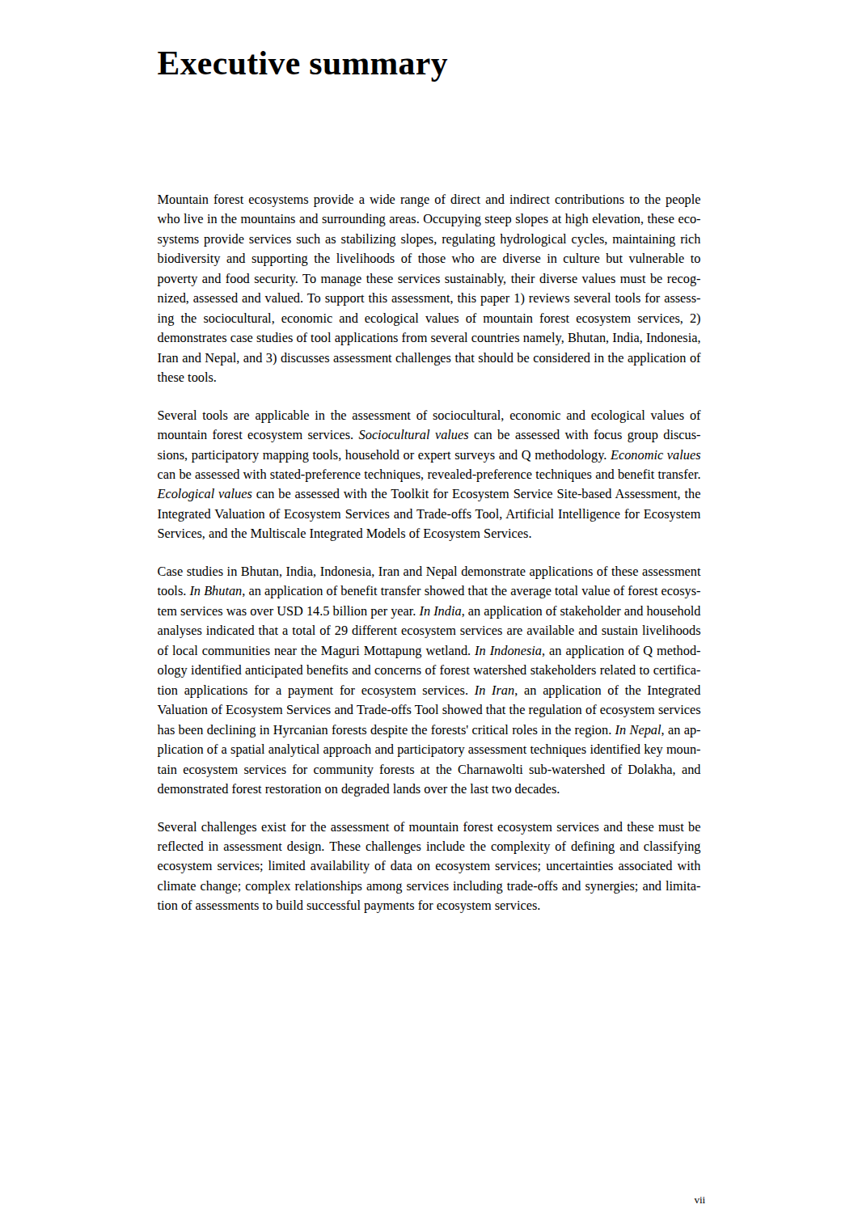Executive summary
Mountain forest ecosystems provide a wide range of direct and indirect contributions to the people who live in the mountains and surrounding areas. Occupying steep slopes at high elevation, these ecosystems provide services such as stabilizing slopes, regulating hydrological cycles, maintaining rich biodiversity and supporting the livelihoods of those who are diverse in culture but vulnerable to poverty and food security. To manage these services sustainably, their diverse values must be recognized, assessed and valued. To support this assessment, this paper 1) reviews several tools for assessing the sociocultural, economic and ecological values of mountain forest ecosystem services, 2) demonstrates case studies of tool applications from several countries namely, Bhutan, India, Indonesia, Iran and Nepal, and 3) discusses assessment challenges that should be considered in the application of these tools.
Several tools are applicable in the assessment of sociocultural, economic and ecological values of mountain forest ecosystem services. Sociocultural values can be assessed with focus group discussions, participatory mapping tools, household or expert surveys and Q methodology. Economic values can be assessed with stated-preference techniques, revealed-preference techniques and benefit transfer. Ecological values can be assessed with the Toolkit for Ecosystem Service Site-based Assessment, the Integrated Valuation of Ecosystem Services and Trade-offs Tool, Artificial Intelligence for Ecosystem Services, and the Multiscale Integrated Models of Ecosystem Services.
Case studies in Bhutan, India, Indonesia, Iran and Nepal demonstrate applications of these assessment tools. In Bhutan, an application of benefit transfer showed that the average total value of forest ecosystem services was over USD 14.5 billion per year. In India, an application of stakeholder and household analyses indicated that a total of 29 different ecosystem services are available and sustain livelihoods of local communities near the Maguri Mottapung wetland. In Indonesia, an application of Q methodology identified anticipated benefits and concerns of forest watershed stakeholders related to certification applications for a payment for ecosystem services. In Iran, an application of the Integrated Valuation of Ecosystem Services and Trade-offs Tool showed that the regulation of ecosystem services has been declining in Hyrcanian forests despite the forests' critical roles in the region. In Nepal, an application of a spatial analytical approach and participatory assessment techniques identified key mountain ecosystem services for community forests at the Charnawolti sub-watershed of Dolakha, and demonstrated forest restoration on degraded lands over the last two decades.
Several challenges exist for the assessment of mountain forest ecosystem services and these must be reflected in assessment design. These challenges include the complexity of defining and classifying ecosystem services; limited availability of data on ecosystem services; uncertainties associated with climate change; complex relationships among services including trade-offs and synergies; and limitation of assessments to build successful payments for ecosystem services.
vii